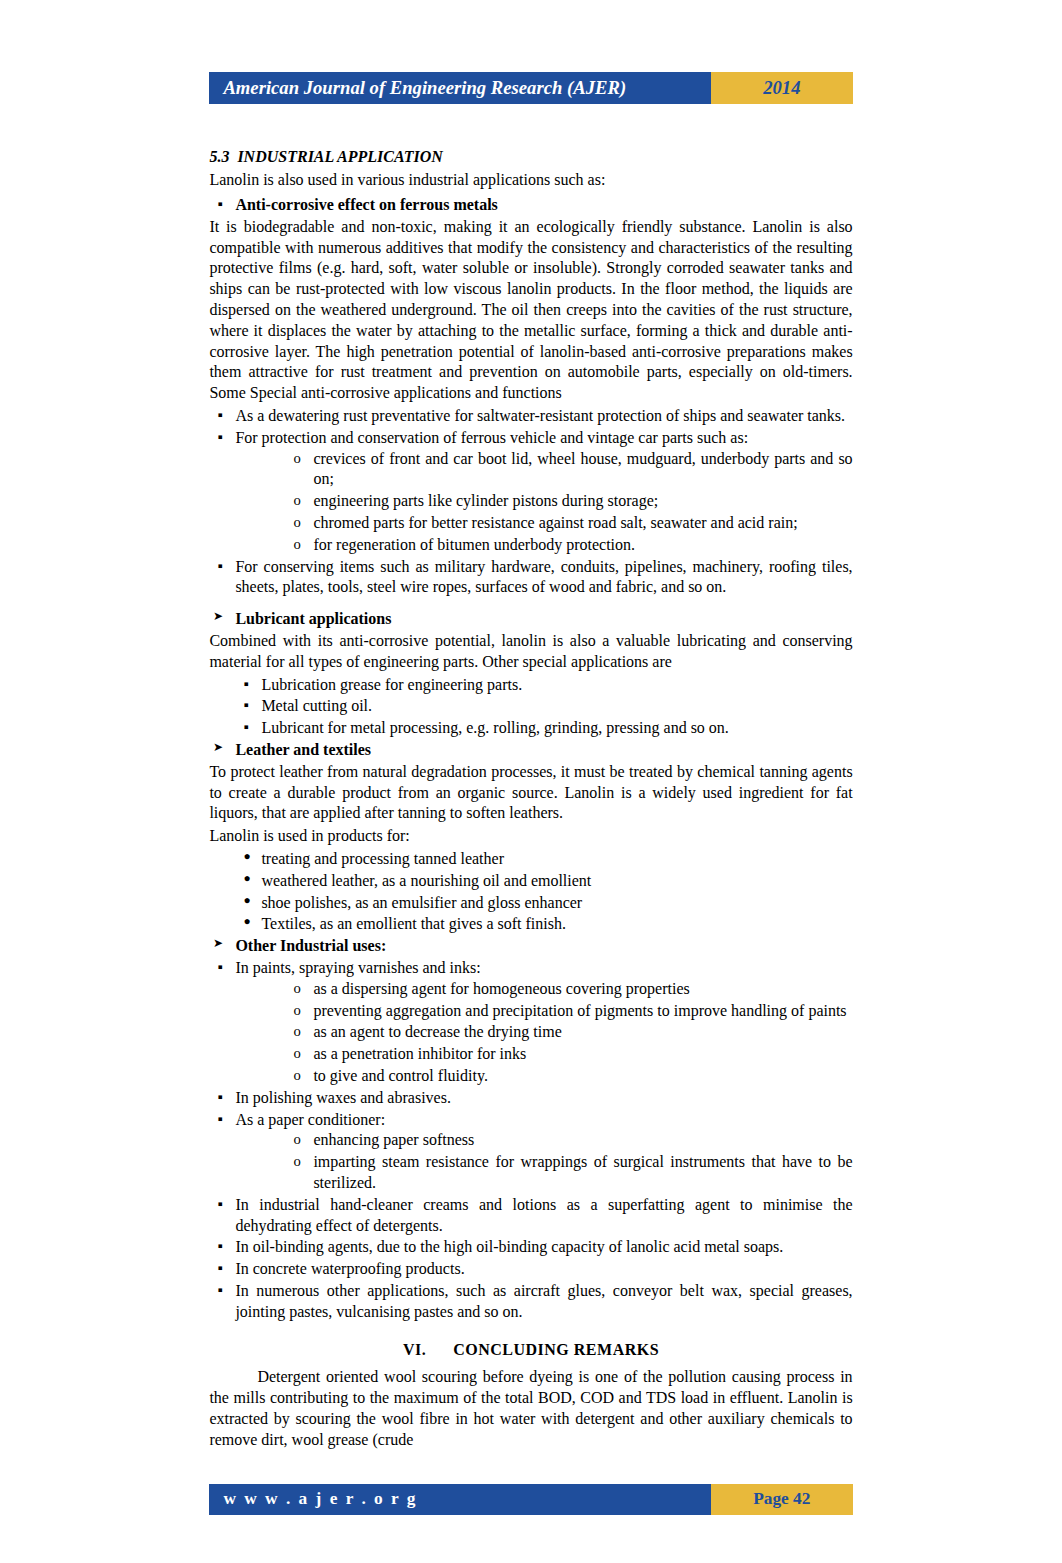American Journal of Engineering Research (AJER)
2014
5.3 INDUSTRIAL APPLICATION
Lanolin is also used in various industrial applications such as:
Anti-corrosive effect on ferrous metals
It is biodegradable and non-toxic, making it an ecologically friendly substance. Lanolin is also compatible with numerous additives that modify the consistency and characteristics of the resulting protective films (e.g. hard, soft, water soluble or insoluble). Strongly corroded seawater tanks and ships can be rust-protected with low viscous lanolin products. In the floor method, the liquids are dispersed on the weathered underground. The oil then creeps into the cavities of the rust structure, where it displaces the water by attaching to the metallic surface, forming a thick and durable anti-corrosive layer. The high penetration potential of lanolin-based anti-corrosive preparations makes them attractive for rust treatment and prevention on automobile parts, especially on old-timers. Some Special anti-corrosive applications and functions
As a dewatering rust preventative for saltwater-resistant protection of ships and seawater tanks.
For protection and conservation of ferrous vehicle and vintage car parts such as:
crevices of front and car boot lid, wheel house, mudguard, underbody parts and so on;
engineering parts like cylinder pistons during storage;
chromed parts for better resistance against road salt, seawater and acid rain;
for regeneration of bitumen underbody protection.
For conserving items such as military hardware, conduits, pipelines, machinery, roofing tiles, sheets, plates, tools, steel wire ropes, surfaces of wood and fabric, and so on.
Lubricant applications
Combined with its anti-corrosive potential, lanolin is also a valuable lubricating and conserving material for all types of engineering parts. Other special applications are
Lubrication grease for engineering parts.
Metal cutting oil.
Lubricant for metal processing, e.g. rolling, grinding, pressing and so on.
Leather and textiles
To protect leather from natural degradation processes, it must be treated by chemical tanning agents to create a durable product from an organic source. Lanolin is a widely used ingredient for fat liquors, that are applied after tanning to soften leathers.
Lanolin is used in products for:
treating and processing tanned leather
weathered leather, as a nourishing oil and emollient
shoe polishes, as an emulsifier and gloss enhancer
Textiles, as an emollient that gives a soft finish.
Other Industrial uses:
In paints, spraying varnishes and inks:
as a dispersing agent for homogeneous covering properties
preventing aggregation and precipitation of pigments to improve handling of paints
as an agent to decrease the drying time
as a penetration inhibitor for inks
to give and control fluidity.
In polishing waxes and abrasives.
As a paper conditioner:
enhancing paper softness
imparting steam resistance for wrappings of surgical instruments that have to be sterilized.
In industrial hand-cleaner creams and lotions as a superfatting agent to minimise the dehydrating effect of detergents.
In oil-binding agents, due to the high oil-binding capacity of lanolic acid metal soaps.
In concrete waterproofing products.
In numerous other applications, such as aircraft glues, conveyor belt wax, special greases, jointing pastes, vulcanising pastes and so on.
VI. CONCLUDING REMARKS
Detergent oriented wool scouring before dyeing is one of the pollution causing process in the mills contributing to the maximum of the total BOD, COD and TDS load in effluent. Lanolin is extracted by scouring the wool fibre in hot water with detergent and other auxiliary chemicals to remove dirt, wool grease (crude
w w w . a j e r . o r g
Page 42